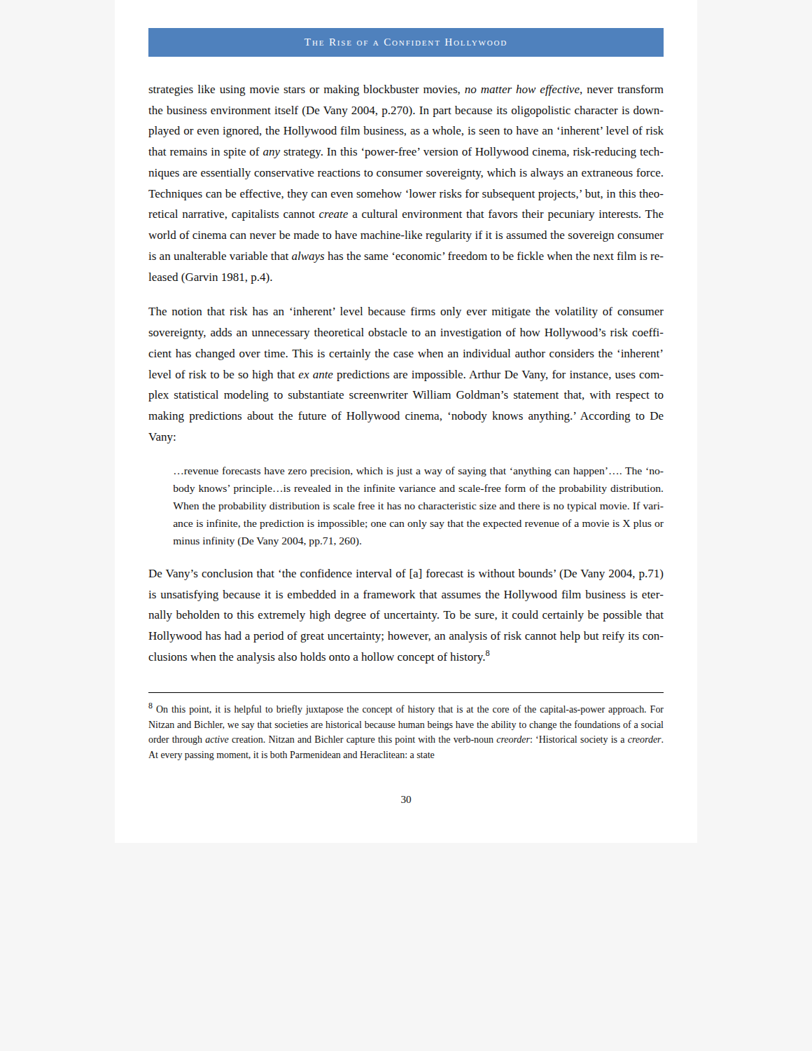The Rise of a Confident Hollywood
strategies like using movie stars or making blockbuster movies, no matter how effective, never transform the business environment itself (De Vany 2004, p.270). In part because its oligopolistic character is downplayed or even ignored, the Hollywood film business, as a whole, is seen to have an ‘inherent’ level of risk that remains in spite of any strategy. In this ‘power-free’ version of Hollywood cinema, risk-reducing techniques are essentially conservative reactions to consumer sovereignty, which is always an extraneous force. Techniques can be effective, they can even somehow ‘lower risks for subsequent projects,’ but, in this theoretical narrative, capitalists cannot create a cultural environment that favors their pecuniary interests. The world of cinema can never be made to have machine-like regularity if it is assumed the sovereign consumer is an unalterable variable that always has the same ‘economic’ freedom to be fickle when the next film is released (Garvin 1981, p.4).
The notion that risk has an ‘inherent’ level because firms only ever mitigate the volatility of consumer sovereignty, adds an unnecessary theoretical obstacle to an investigation of how Hollywood’s risk coefficient has changed over time. This is certainly the case when an individual author considers the ‘inherent’ level of risk to be so high that ex ante predictions are impossible. Arthur De Vany, for instance, uses complex statistical modeling to substantiate screenwriter William Goldman’s statement that, with respect to making predictions about the future of Hollywood cinema, ‘nobody knows anything.’ According to De Vany:
…revenue forecasts have zero precision, which is just a way of saying that ‘anything can happen’…. The ‘nobody knows’ principle…is revealed in the infinite variance and scale-free form of the probability distribution. When the probability distribution is scale free it has no characteristic size and there is no typical movie. If variance is infinite, the prediction is impossible; one can only say that the expected revenue of a movie is X plus or minus infinity (De Vany 2004, pp.71, 260).
De Vany’s conclusion that ‘the confidence interval of [a] forecast is without bounds’ (De Vany 2004, p.71) is unsatisfying because it is embedded in a framework that assumes the Hollywood film business is eternally beholden to this extremely high degree of uncertainty. To be sure, it could certainly be possible that Hollywood has had a period of great uncertainty; however, an analysis of risk cannot help but reify its conclusions when the analysis also holds onto a hollow concept of history.8
8 On this point, it is helpful to briefly juxtapose the concept of history that is at the core of the capital-as-power approach. For Nitzan and Bichler, we say that societies are historical because human beings have the ability to change the foundations of a social order through active creation. Nitzan and Bichler capture this point with the verb-noun creorder: ‘Historical society is a creorder. At every passing moment, it is both Parmenidean and Heraclitean: a state
30